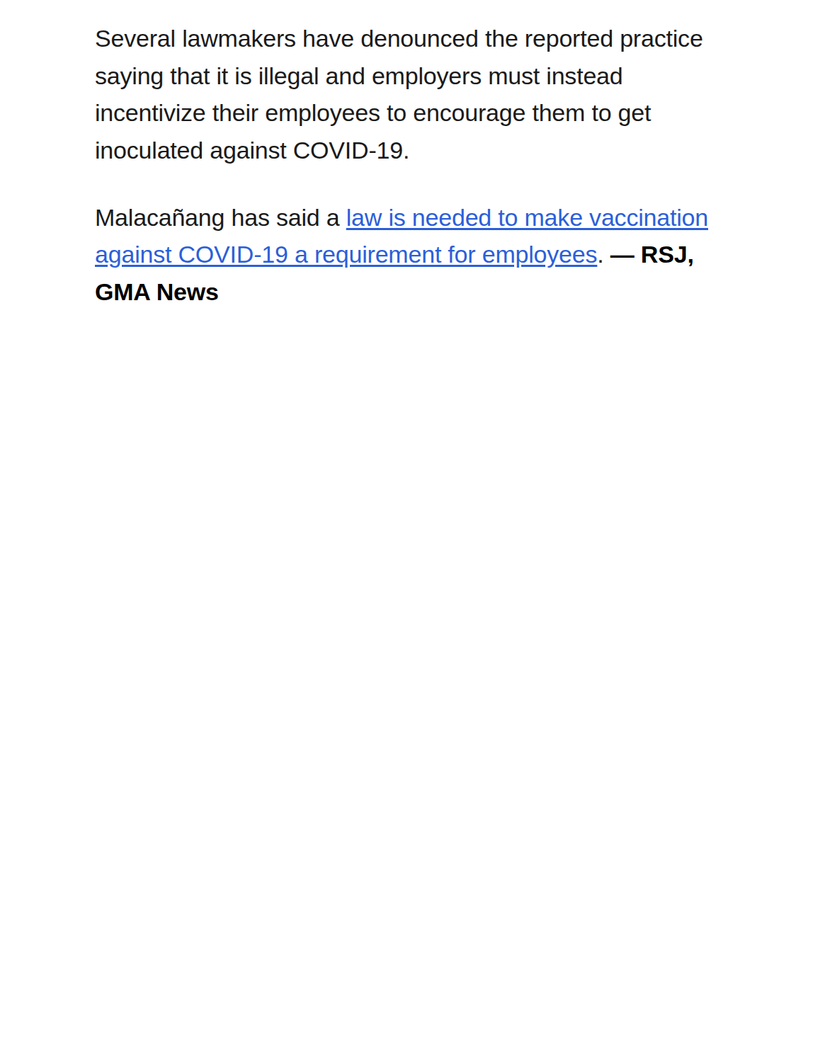Several lawmakers have denounced the reported practice saying that it is illegal and employers must instead incentivize their employees to encourage them to get inoculated against COVID-19.
Malacañang has said a law is needed to make vaccination against COVID-19 a requirement for employees. — RSJ, GMA News